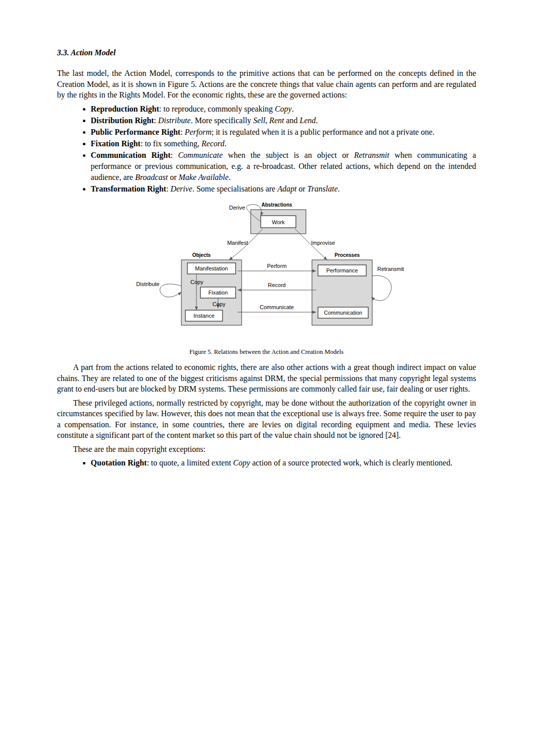3.3. Action Model
The last model, the Action Model, corresponds to the primitive actions that can be performed on the concepts defined in the Creation Model, as it is shown in Figure 5. Actions are the concrete things that value chain agents can perform and are regulated by the rights in the Rights Model. For the economic rights, these are the governed actions:
Reproduction Right: to reproduce, commonly speaking Copy.
Distribution Right: Distribute. More specifically Sell, Rent and Lend.
Public Performance Right: Perform; it is regulated when it is a public performance and not a private one.
Fixation Right: to fix something, Record.
Communication Right: Communicate when the subject is an object or Retransmit when communicating a performance or previous communication, e.g. a re-broadcast. Other related actions, which depend on the intended audience, are Broadcast or Make Available.
Transformation Right: Derive. Some specialisations are Adapt or Translate.
Abstractions Work Derive Manifest Improvise Objects Manifestation Fixation Instance Copy Copy Distribute Processes Performance Communication Perform Record Communicate Retransmit
Figure 5. Relations between the Action and Creation Models
A part from the actions related to economic rights, there are also other actions with a great though indirect impact on value chains. They are related to one of the biggest criticisms against DRM, the special permissions that many copyright legal systems grant to end-users but are blocked by DRM systems. These permissions are commonly called fair use, fair dealing or user rights.
These privileged actions, normally restricted by copyright, may be done without the authorization of the copyright owner in circumstances specified by law. However, this does not mean that the exceptional use is always free. Some require the user to pay a compensation. For instance, in some countries, there are levies on digital recording equipment and media. These levies constitute a significant part of the content market so this part of the value chain should not be ignored [24].
These are the main copyright exceptions:
Quotation Right: to quote, a limited extent Copy action of a source protected work, which is clearly mentioned.